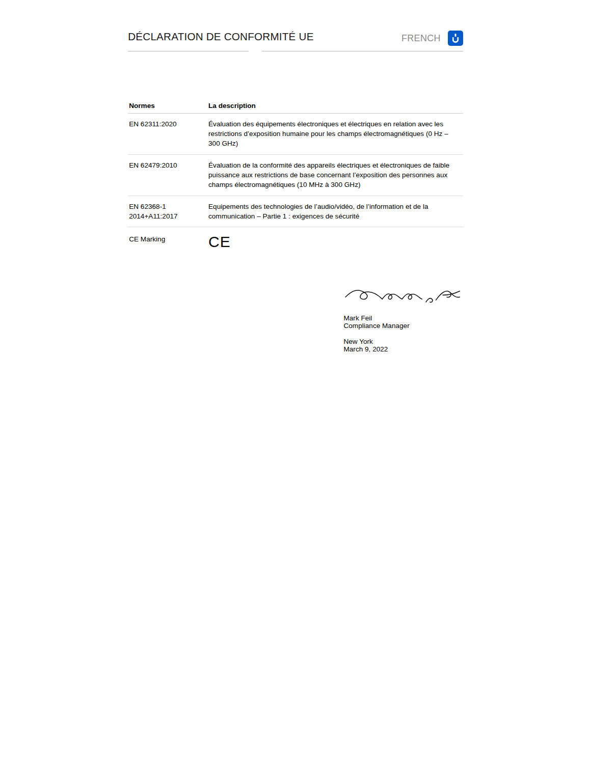DÉCLARATION DE CONFORMITÉ UE
FRENCH
| Normes | La description |
| --- | --- |
| EN 62311:2020 | Évaluation des équipements électroniques et électriques en relation avec les restrictions d’exposition humaine pour les champs électromagnétiques (0 Hz – 300 GHz) |
| EN 62479:2010 | Évaluation de la conformité des appareils électriques et électroniques de faible puissance aux restrictions de base concernant l’exposition des personnes aux champs électromagnétiques (10 MHz à 300 GHz) |
| EN 62368-1 2014+A11:2017 | Equipements des technologies de l’audio/vidéo, de l’information et de la communication – Partie 1 : exigences de sécurité |
| CE Marking | CE |
Mark Feil
Compliance Manager
New York
March 9, 2022